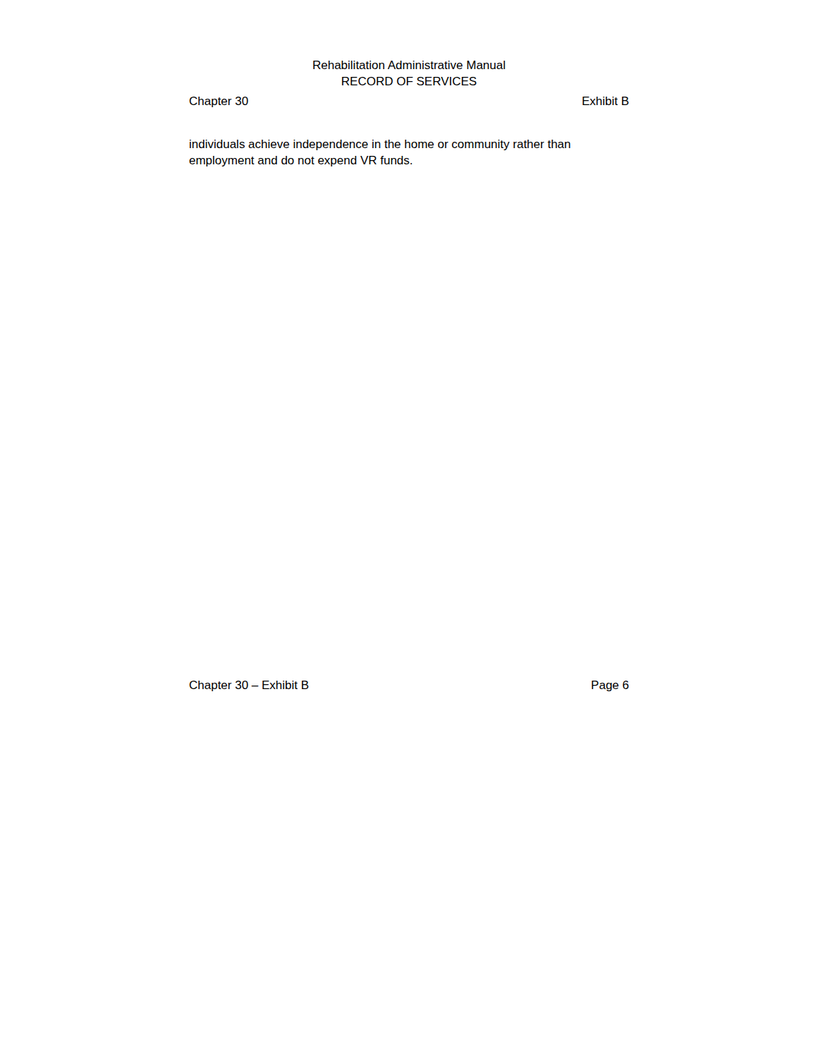Rehabilitation Administrative Manual
RECORD OF SERVICES
Chapter 30 Exhibit B
individuals achieve independence in the home or community rather than employment and do not expend VR funds.
Chapter 30 – Exhibit B Page 6